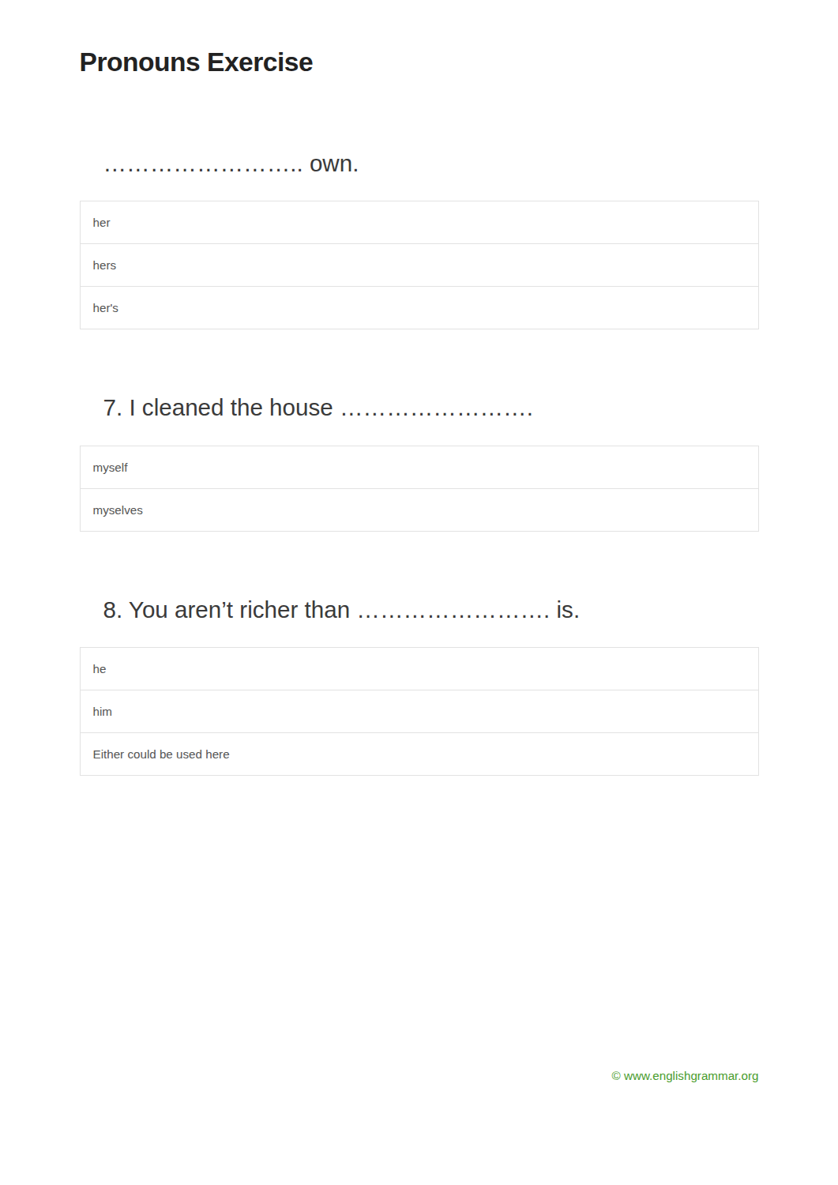Pronouns Exercise
…………………….. own.
her
hers
her's
7. I cleaned the house …………………….
myself
myselves
8. You aren’t richer than ……………………. is.
he
him
Either could be used here
© www.englishgrammar.org